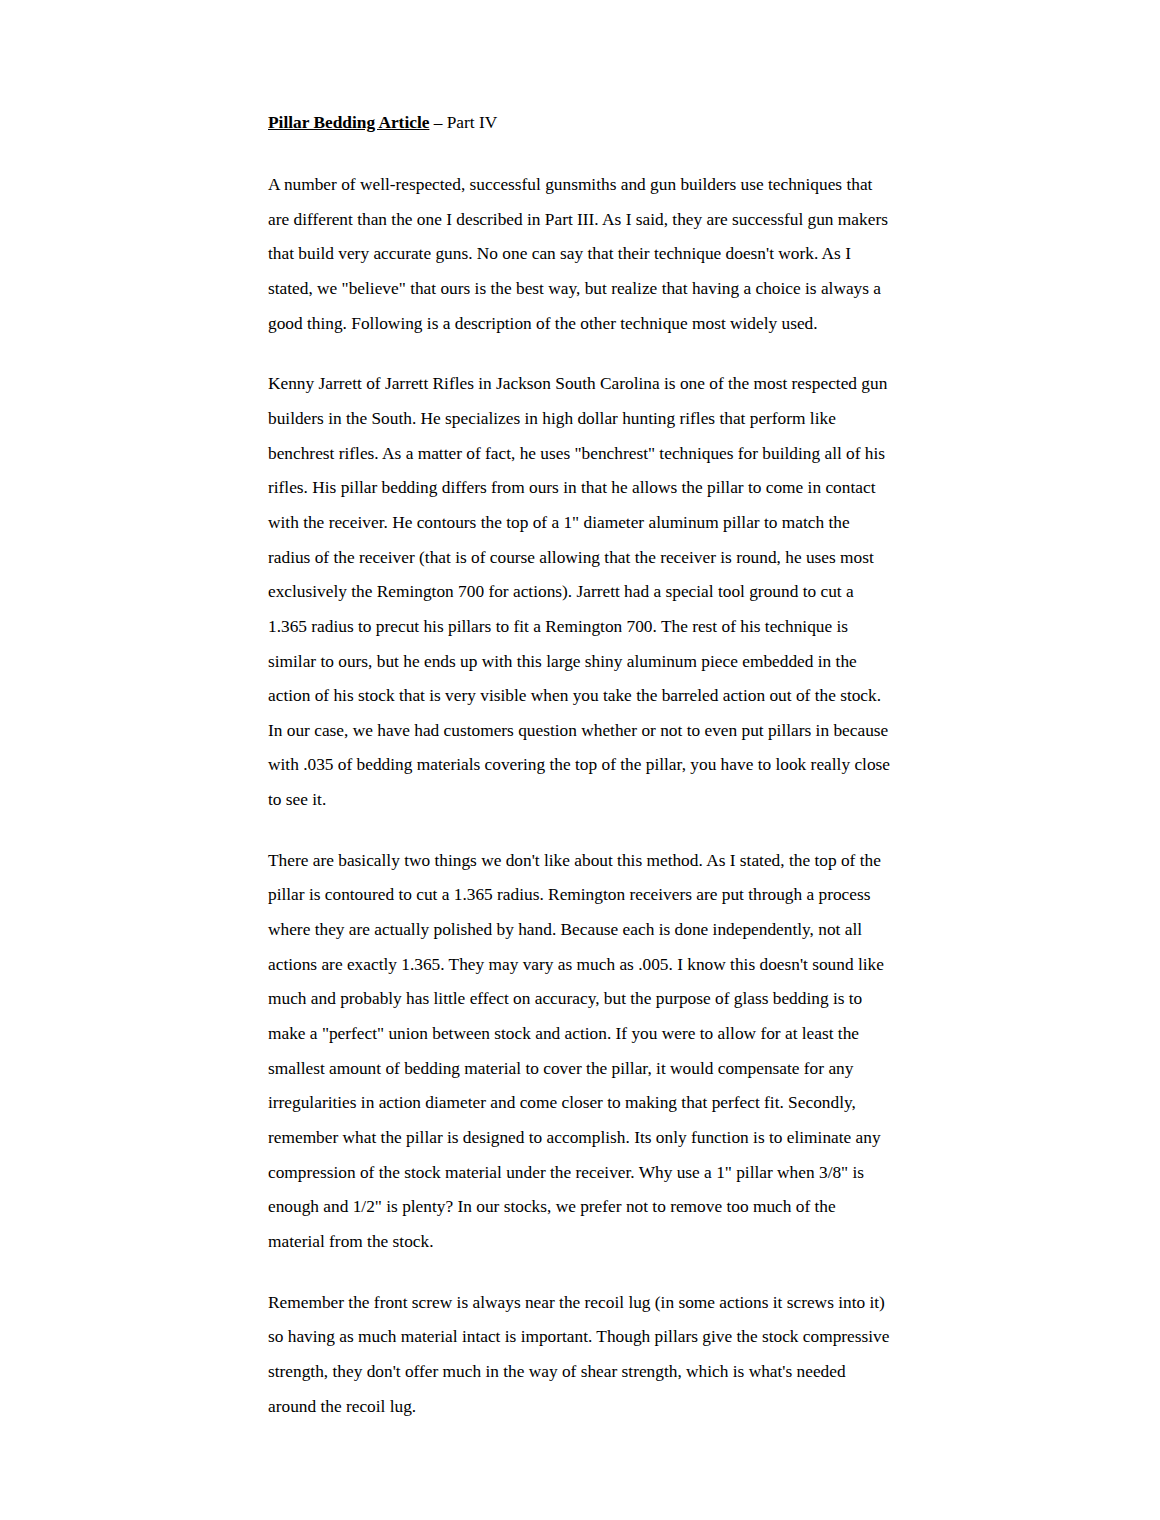Pillar Bedding Article – Part IV
A number of well-respected, successful gunsmiths and gun builders use techniques that are different than the one I described in Part III. As I said, they are successful gun makers that build very accurate guns. No one can say that their technique doesn't work. As I stated, we "believe" that ours is the best way, but realize that having a choice is always a good thing. Following is a description of the other technique most widely used.
Kenny Jarrett of Jarrett Rifles in Jackson South Carolina is one of the most respected gun builders in the South. He specializes in high dollar hunting rifles that perform like benchrest rifles. As a matter of fact, he uses "benchrest" techniques for building all of his rifles. His pillar bedding differs from ours in that he allows the pillar to come in contact with the receiver. He contours the top of a 1" diameter aluminum pillar to match the radius of the receiver (that is of course allowing that the receiver is round, he uses most exclusively the Remington 700 for actions). Jarrett had a special tool ground to cut a 1.365 radius to precut his pillars to fit a Remington 700. The rest of his technique is similar to ours, but he ends up with this large shiny aluminum piece embedded in the action of his stock that is very visible when you take the barreled action out of the stock. In our case, we have had customers question whether or not to even put pillars in because with .035 of bedding materials covering the top of the pillar, you have to look really close to see it.
There are basically two things we don't like about this method. As I stated, the top of the pillar is contoured to cut a 1.365 radius. Remington receivers are put through a process where they are actually polished by hand. Because each is done independently, not all actions are exactly 1.365. They may vary as much as .005. I know this doesn't sound like much and probably has little effect on accuracy, but the purpose of glass bedding is to make a "perfect" union between stock and action. If you were to allow for at least the smallest amount of bedding material to cover the pillar, it would compensate for any irregularities in action diameter and come closer to making that perfect fit. Secondly, remember what the pillar is designed to accomplish. Its only function is to eliminate any compression of the stock material under the receiver. Why use a 1" pillar when 3/8" is enough and 1/2" is plenty? In our stocks, we prefer not to remove too much of the material from the stock.
Remember the front screw is always near the recoil lug (in some actions it screws into it) so having as much material intact is important. Though pillars give the stock compressive strength, they don't offer much in the way of shear strength, which is what's needed around the recoil lug.